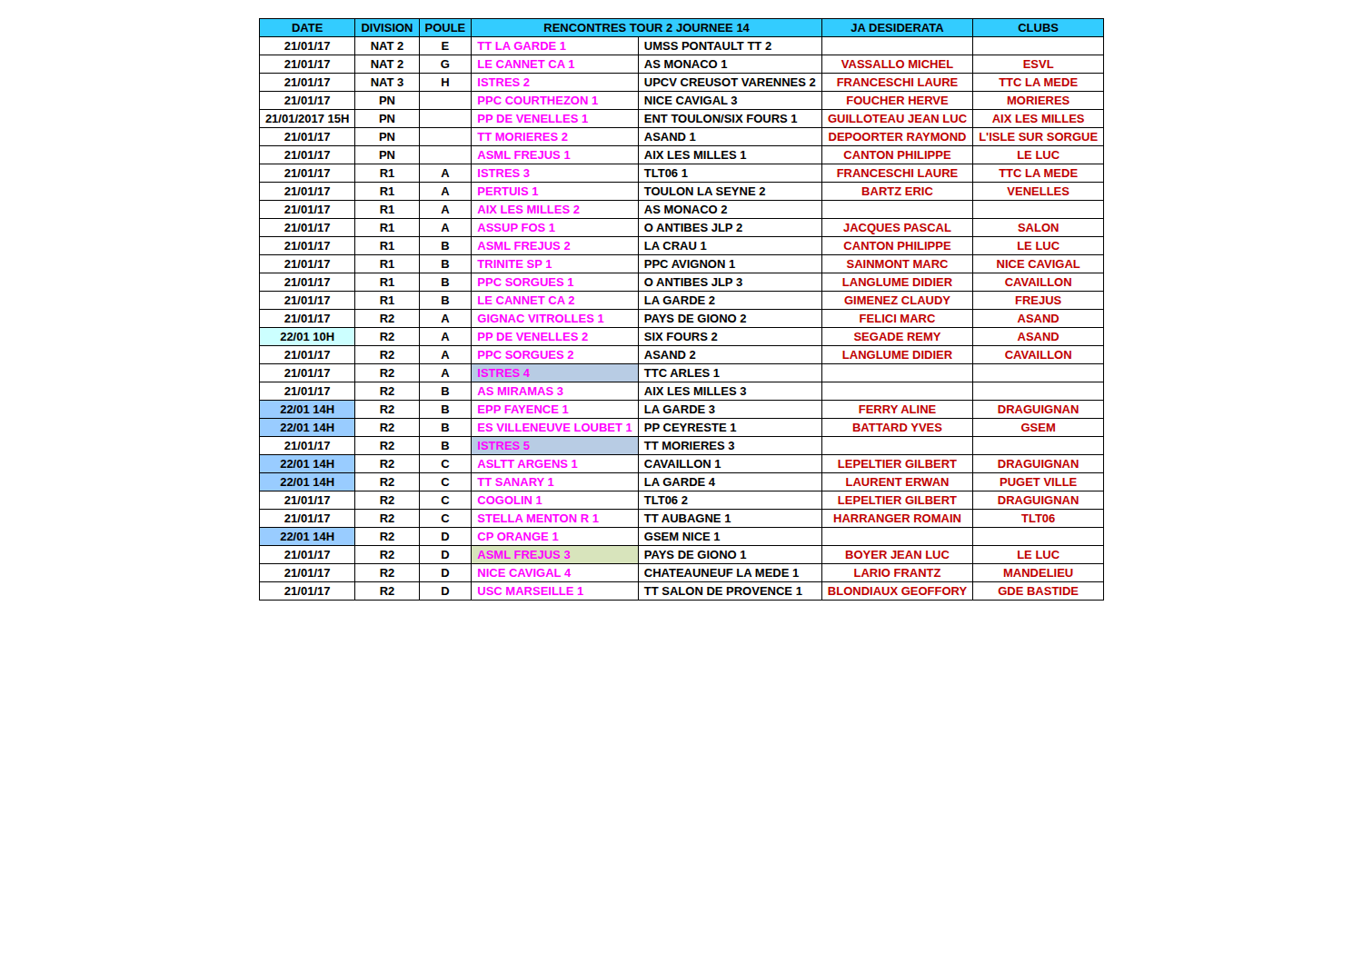| DATE | DIVISION | POULE | RENCONTRES TOUR 2 JOURNEE 14 | JA DESIDERATA | CLUBS |
| --- | --- | --- | --- | --- | --- |
| 21/01/17 | NAT 2 | E | TT LA GARDE 1 | UMSS PONTAULT TT 2 | | |
| 21/01/17 | NAT 2 | G | LE CANNET CA 1 | AS MONACO 1 | VASSALLO MICHEL | ESVL |
| 21/01/17 | NAT 3 | H | ISTRES 2 | UPCV CREUSOT VARENNES 2 | FRANCESCHI LAURE | TTC LA MEDE |
| 21/01/17 | PN | | PPC COURTHEZON 1 | NICE CAVIGAL 3 | FOUCHER HERVE | MORIERES |
| 21/01/2017 15H | PN | | PP DE VENELLES 1 | ENT TOULON/SIX FOURS 1 | GUILLOTEAU JEAN LUC | AIX LES MILLES |
| 21/01/17 | PN | | TT MORIERES 2 | ASAND 1 | DEPOORTER RAYMOND | L'ISLE SUR SORGUE |
| 21/01/17 | PN | | ASML FREJUS 1 | AIX LES MILLES 1 | CANTON PHILIPPE | LE LUC |
| 21/01/17 | R1 | A | ISTRES 3 | TLT06 1 | FRANCESCHI LAURE | TTC LA MEDE |
| 21/01/17 | R1 | A | PERTUIS 1 | TOULON LA SEYNE 2 | BARTZ ERIC | VENELLES |
| 21/01/17 | R1 | A | AIX LES MILLES 2 | AS MONACO 2 | | |
| 21/01/17 | R1 | A | ASSUP FOS 1 | O ANTIBES JLP 2 | JACQUES PASCAL | SALON |
| 21/01/17 | R1 | B | ASML FREJUS 2 | LA CRAU 1 | CANTON PHILIPPE | LE LUC |
| 21/01/17 | R1 | B | TRINITE SP 1 | PPC AVIGNON 1 | SAINMONT MARC | NICE CAVIGAL |
| 21/01/17 | R1 | B | PPC SORGUES 1 | O ANTIBES JLP 3 | LANGLUME DIDIER | CAVAILLON |
| 21/01/17 | R1 | B | LE CANNET CA 2 | LA GARDE 2 | GIMENEZ CLAUDY | FREJUS |
| 21/01/17 | R2 | A | GIGNAC VITROLLES 1 | PAYS DE GIONO 2 | FELICI MARC | ASAND |
| 22/01 10H | R2 | A | PP DE VENELLES 2 | SIX FOURS 2 | SEGADE REMY | ASAND |
| 21/01/17 | R2 | A | PPC SORGUES 2 | ASAND 2 | LANGLUME DIDIER | CAVAILLON |
| 21/01/17 | R2 | A | ISTRES 4 | TTC ARLES 1 | | |
| 21/01/17 | R2 | B | AS MIRAMAS 3 | AIX LES MILLES 3 | | |
| 22/01 14H | R2 | B | EPP FAYENCE 1 | LA GARDE 3 | FERRY ALINE | DRAGUIGNAN |
| 22/01 14H | R2 | B | ES VILLENEUVE LOUBET 1 | PP CEYRESTE 1 | BATTARD YVES | GSEM |
| 21/01/17 | R2 | B | ISTRES 5 | TT MORIERES 3 | | |
| 22/01 14H | R2 | C | ASLTT ARGENS 1 | CAVAILLON 1 | LEPELTIER GILBERT | DRAGUIGNAN |
| 22/01 14H | R2 | C | TT SANARY 1 | LA GARDE 4 | LAURENT ERWAN | PUGET VILLE |
| 21/01/17 | R2 | C | COGOLIN 1 | TLT06 2 | LEPELTIER GILBERT | DRAGUIGNAN |
| 21/01/17 | R2 | C | STELLA MENTON R 1 | TT AUBAGNE 1 | HARRANGER ROMAIN | TLT06 |
| 22/01 14H | R2 | D | CP ORANGE 1 | GSEM NICE 1 | | |
| 21/01/17 | R2 | D | ASML FREJUS 3 | PAYS DE GIONO 1 | BOYER JEAN LUC | LE LUC |
| 21/01/17 | R2 | D | NICE CAVIGAL 4 | CHATEAUNEUF LA MEDE 1 | LARIO FRANTZ | MANDELIEU |
| 21/01/17 | R2 | D | USC MARSEILLE 1 | TT SALON DE PROVENCE 1 | BLONDIAUX GEOFFORY | GDE BASTIDE |